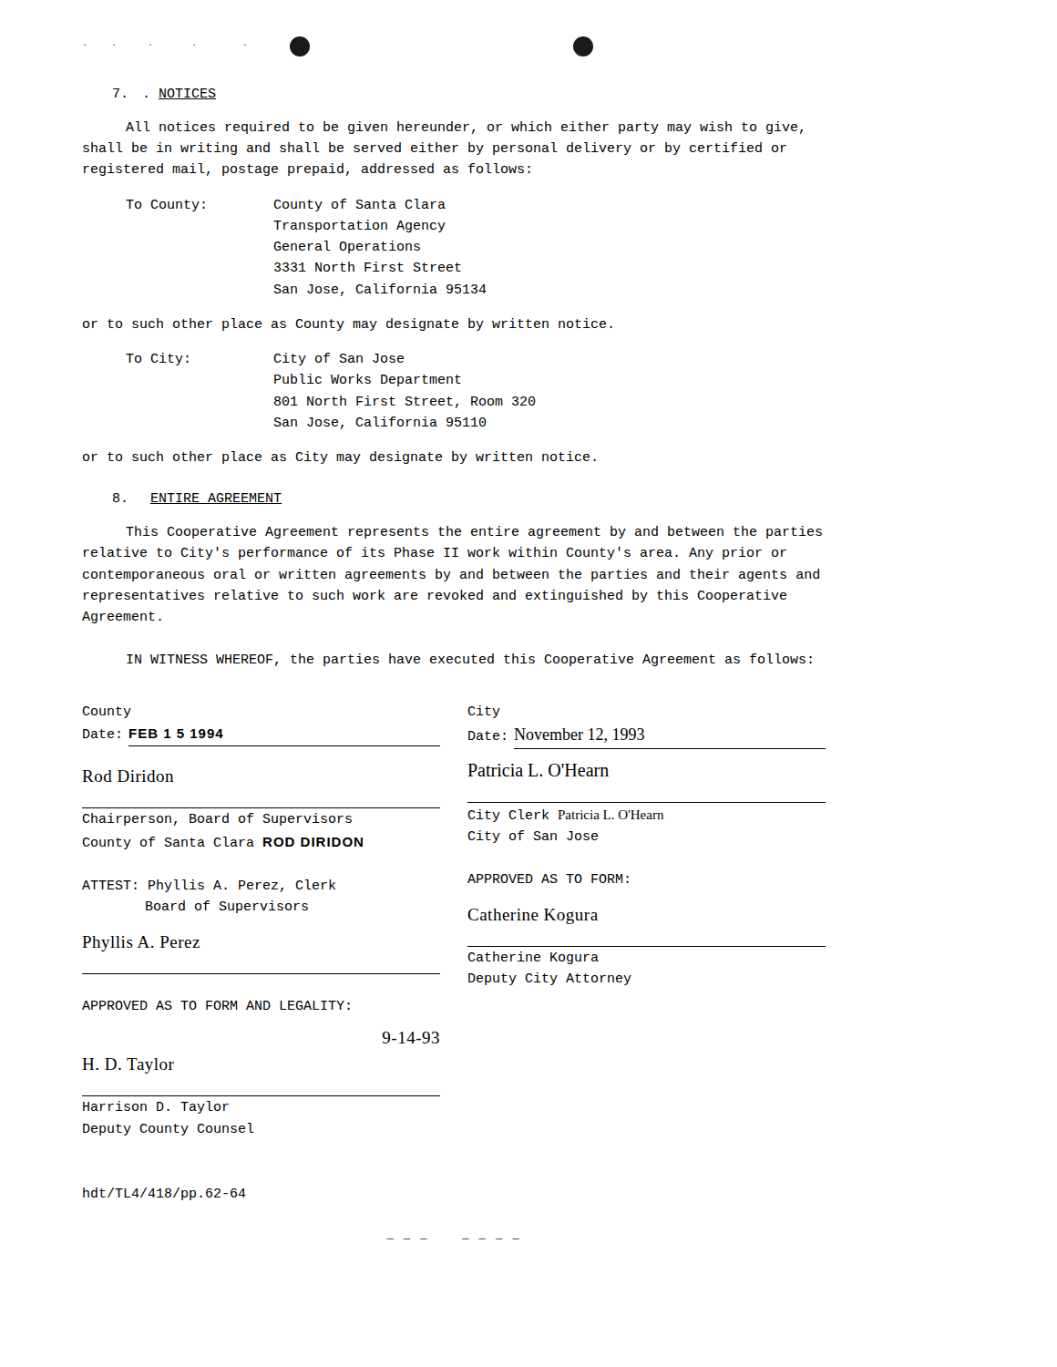. . . . .
7.. NOTICES
All notices required to be given hereunder, or which either party may wish to give, shall be in writing and shall be served either by personal delivery or by certified or registered mail, postage prepaid, addressed as follows:
To County:
County of Santa Clara Transportation Agency General Operations 3331 North First Street San Jose, California 95134
or to such other place as County may designate by written notice.
To City:
City of San Jose Public Works Department 801 North First Street, Room 320 San Jose, California 95110
or to such other place as City may designate by written notice.
8. ENTIRE AGREEMENT
This Cooperative Agreement represents the entire agreement by and between the parties relative to City's performance of its Phase II work within County's area. Any prior or contemporaneous oral or written agreements by and between the parties and their agents and representatives relative to such work are revoked and extinguished by this Cooperative Agreement.
IN WITNESS WHEREOF, the parties have executed this Cooperative Agreement as follows:
County
Date: FEB 1 5 1994
Rod Diridon
Chairperson, Board of Supervisors
County of Santa Clara ROD DIRIDON
ATTEST: Phyllis A. Perez, Clerk
Board of Supervisors
Phyllis A. Perez
APPROVED AS TO FORM AND LEGALITY:
9-14-93
H. D. Taylor
Harrison D. Taylor
Deputy County Counsel
City
Date: November 12, 1993
Patricia L. O'Hearn
City Clerk Patricia L. O'Hearn
City of San Jose
APPROVED AS TO FORM:
Catherine Kogura
Catherine Kogura
Deputy City Attorney
hdt/TL4/418/pp.62-64
— — — — — — —